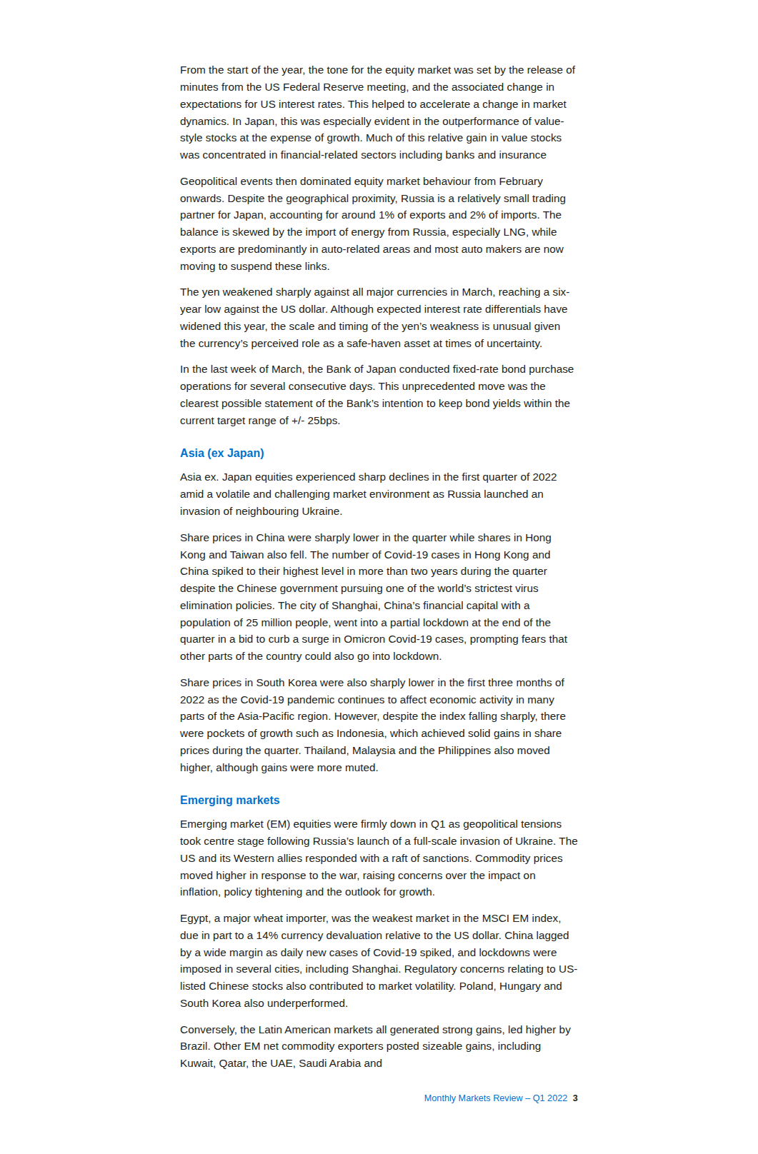From the start of the year, the tone for the equity market was set by the release of minutes from the US Federal Reserve meeting, and the associated change in expectations for US interest rates. This helped to accelerate a change in market dynamics. In Japan, this was especially evident in the outperformance of value-style stocks at the expense of growth. Much of this relative gain in value stocks was concentrated in financial-related sectors including banks and insurance
Geopolitical events then dominated equity market behaviour from February onwards. Despite the geographical proximity, Russia is a relatively small trading partner for Japan, accounting for around 1% of exports and 2% of imports. The balance is skewed by the import of energy from Russia, especially LNG, while exports are predominantly in auto-related areas and most auto makers are now moving to suspend these links.
The yen weakened sharply against all major currencies in March, reaching a six-year low against the US dollar. Although expected interest rate differentials have widened this year, the scale and timing of the yen’s weakness is unusual given the currency’s perceived role as a safe-haven asset at times of uncertainty.
In the last week of March, the Bank of Japan conducted fixed-rate bond purchase operations for several consecutive days. This unprecedented move was the clearest possible statement of the Bank’s intention to keep bond yields within the current target range of +/- 25bps.
Asia (ex Japan)
Asia ex. Japan equities experienced sharp declines in the first quarter of 2022 amid a volatile and challenging market environment as Russia launched an invasion of neighbouring Ukraine.
Share prices in China were sharply lower in the quarter while shares in Hong Kong and Taiwan also fell. The number of Covid-19 cases in Hong Kong and China spiked to their highest level in more than two years during the quarter despite the Chinese government pursuing one of the world’s strictest virus elimination policies. The city of Shanghai, China’s financial capital with a population of 25 million people, went into a partial lockdown at the end of the quarter in a bid to curb a surge in Omicron Covid-19 cases, prompting fears that other parts of the country could also go into lockdown.
Share prices in South Korea were also sharply lower in the first three months of 2022 as the Covid-19 pandemic continues to affect economic activity in many parts of the Asia-Pacific region. However, despite the index falling sharply, there were pockets of growth such as Indonesia, which achieved solid gains in share prices during the quarter. Thailand, Malaysia and the Philippines also moved higher, although gains were more muted.
Emerging markets
Emerging market (EM) equities were firmly down in Q1 as geopolitical tensions took centre stage following Russia’s launch of a full-scale invasion of Ukraine. The US and its Western allies responded with a raft of sanctions. Commodity prices moved higher in response to the war, raising concerns over the impact on inflation, policy tightening and the outlook for growth.
Egypt, a major wheat importer, was the weakest market in the MSCI EM index, due in part to a 14% currency devaluation relative to the US dollar. China lagged by a wide margin as daily new cases of Covid-19 spiked, and lockdowns were imposed in several cities, including Shanghai. Regulatory concerns relating to US-listed Chinese stocks also contributed to market volatility. Poland, Hungary and South Korea also underperformed.
Conversely, the Latin American markets all generated strong gains, led higher by Brazil. Other EM net commodity exporters posted sizeable gains, including Kuwait, Qatar, the UAE, Saudi Arabia and
Monthly Markets Review – Q1 20223